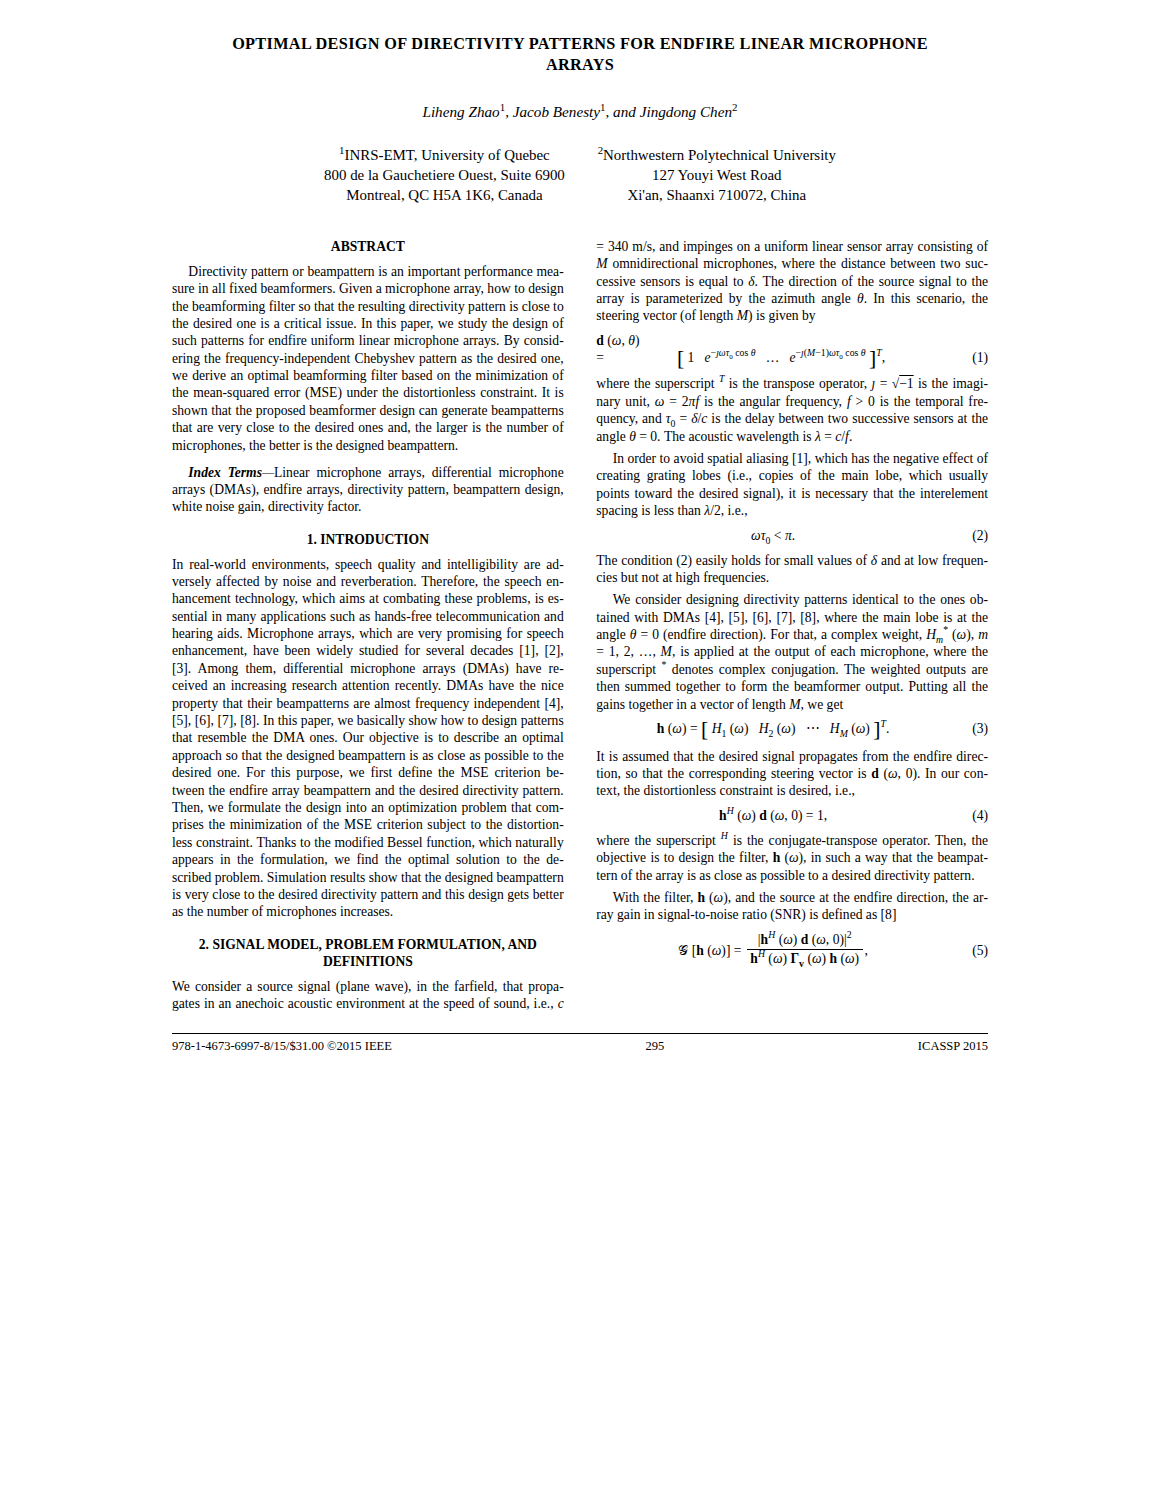Optimal Design of Directivity Patterns for Endfire Linear Microphone
Arrays
Liheng Zhao1, Jacob Benesty1, and Jingdong Chen2
1INRS-EMT, University of Quebec
800 de la Gauchetiere Ouest, Suite 6900
Montreal, QC H5A 1K6, Canada
2Northwestern Polytechnical University
127 Youyi West Road
Xi'an, Shaanxi 710072, China
Abstract
Directivity pattern or beampattern is an important performance measure in all fixed beamformers. Given a microphone array, how to design the beamforming filter so that the resulting directivity pattern is close to the desired one is a critical issue. In this paper, we study the design of such patterns for endfire uniform linear microphone arrays. By considering the frequency-independent Chebyshev pattern as the desired one, we derive an optimal beamforming filter based on the minimization of the mean-squared error (MSE) under the distortionless constraint. It is shown that the proposed beamformer design can generate beampatterns that are very close to the desired ones and, the larger is the number of microphones, the better is the designed beampattern.
Index Terms—Linear microphone arrays, differential microphone arrays (DMAs), endfire arrays, directivity pattern, beampattern design, white noise gain, directivity factor.
1. Introduction
In real-world environments, speech quality and intelligibility are adversely affected by noise and reverberation. Therefore, the speech enhancement technology, which aims at combating these problems, is essential in many applications such as hands-free telecommunication and hearing aids. Microphone arrays, which are very promising for speech enhancement, have been widely studied for several decades [1], [2], [3]. Among them, differential microphone arrays (DMAs) have received an increasing research attention recently. DMAs have the nice property that their beampatterns are almost frequency independent [4], [5], [6], [7], [8]. In this paper, we basically show how to design patterns that resemble the DMA ones. Our objective is to describe an optimal approach so that the designed beampattern is as close as possible to the desired one. For this purpose, we first define the MSE criterion between the endfire array beampattern and the desired directivity pattern. Then, we formulate the design into an optimization problem that comprises the minimization of the MSE criterion subject to the distortionless constraint. Thanks to the modified Bessel function, which naturally appears in the formulation, we find the optimal solution to the described problem. Simulation results show that the designed beampattern is very close to the desired directivity pattern and this design gets better as the number of microphones increases.
2. Signal Model, Problem Formulation, and Definitions
We consider a source signal (plane wave), in the farfield, that propagates in an anechoic acoustic environment at the speed of sound, i.e., c = 340 m/s, and impinges on a uniform linear sensor array consisting of M omnidirectional microphones, where the distance between two successive sensors is equal to δ. The direction of the source signal to the array is parameterized by the azimuth angle θ. In this scenario, the steering vector (of length M) is given by
d (ω, θ)
= [ 1 e−ȷωτ0 cos θ … e−ȷ(M−1)ωτ0 cos θ ]T, (1)
where the superscript T is the transpose operator, ȷ = √−1 is the imaginary unit, ω = 2πf is the angular frequency, f > 0 is the temporal frequency, and τ0 = δ/c is the delay between two successive sensors at the angle θ = 0. The acoustic wavelength is λ = c/f.
In order to avoid spatial aliasing [1], which has the negative effect of creating grating lobes (i.e., copies of the main lobe, which usually points toward the desired signal), it is necessary that the interelement spacing is less than λ/2, i.e.,
ωτ0 < π. (2)
The condition (2) easily holds for small values of δ and at low frequencies but not at high frequencies.
We consider designing directivity patterns identical to the ones obtained with DMAs [4], [5], [6], [7], [8], where the main lobe is at the angle θ = 0 (endfire direction). For that, a complex weight, Hm* (ω), m = 1, 2, …, M, is applied at the output of each microphone, where the superscript * denotes complex conjugation. The weighted outputs are then summed together to form the beamformer output. Putting all the gains together in a vector of length M, we get
h (ω) = [ H1 (ω) H2 (ω) ⋯ HM (ω) ]T. (3)
It is assumed that the desired signal propagates from the endfire direction, so that the corresponding steering vector is d (ω, 0). In our context, the distortionless constraint is desired, i.e.,
hH (ω) d (ω, 0) = 1, (4)
where the superscript H is the conjugate-transpose operator. Then, the objective is to design the filter, h (ω), in such a way that the beampattern of the array is as close as possible to a desired directivity pattern.
With the filter, h (ω), and the source at the endfire direction, the array gain in signal-to-noise ratio (SNR) is defined as [8]
𝒢 [h (ω)] = |hH (ω) d (ω, 0)|2 hH (ω) Γv (ω) h (ω) , (5)
978-1-4673-6997-8/15/$31.00 ©2015 IEEE 295 ICASSP 2015